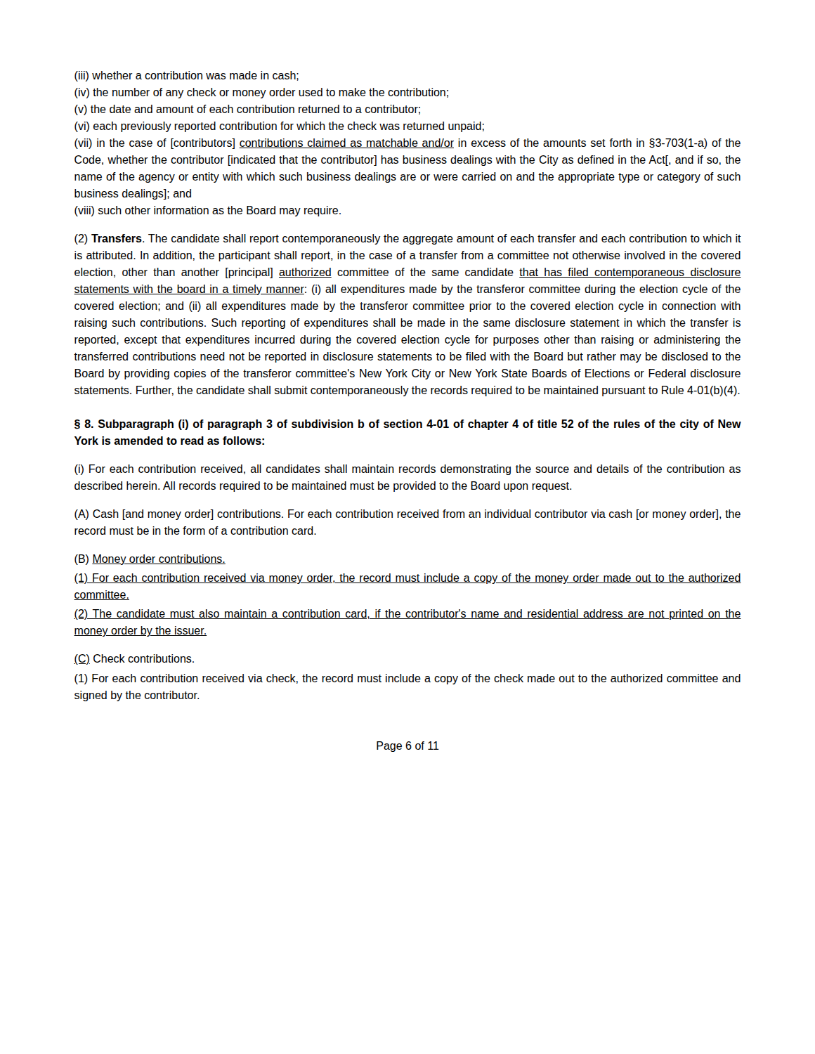(iii) whether a contribution was made in cash;
(iv) the number of any check or money order used to make the contribution;
(v) the date and amount of each contribution returned to a contributor;
(vi) each previously reported contribution for which the check was returned unpaid;
(vii) in the case of [contributors] contributions claimed as matchable and/or in excess of the amounts set forth in §3-703(1-a) of the Code, whether the contributor [indicated that the contributor] has business dealings with the City as defined in the Act[, and if so, the name of the agency or entity with which such business dealings are or were carried on and the appropriate type or category of such business dealings]; and
(viii) such other information as the Board may require.
(2) Transfers. The candidate shall report contemporaneously the aggregate amount of each transfer and each contribution to which it is attributed. In addition, the participant shall report, in the case of a transfer from a committee not otherwise involved in the covered election, other than another [principal] authorized committee of the same candidate that has filed contemporaneous disclosure statements with the board in a timely manner: (i) all expenditures made by the transferor committee during the election cycle of the covered election; and (ii) all expenditures made by the transferor committee prior to the covered election cycle in connection with raising such contributions. Such reporting of expenditures shall be made in the same disclosure statement in which the transfer is reported, except that expenditures incurred during the covered election cycle for purposes other than raising or administering the transferred contributions need not be reported in disclosure statements to be filed with the Board but rather may be disclosed to the Board by providing copies of the transferor committee's New York City or New York State Boards of Elections or Federal disclosure statements. Further, the candidate shall submit contemporaneously the records required to be maintained pursuant to Rule 4-01(b)(4).
§ 8. Subparagraph (i) of paragraph 3 of subdivision b of section 4-01 of chapter 4 of title 52 of the rules of the city of New York is amended to read as follows:
(i) For each contribution received, all candidates shall maintain records demonstrating the source and details of the contribution as described herein. All records required to be maintained must be provided to the Board upon request.
(A) Cash [and money order] contributions. For each contribution received from an individual contributor via cash [or money order], the record must be in the form of a contribution card.
(B) Money order contributions.
(1) For each contribution received via money order, the record must include a copy of the money order made out to the authorized committee.
(2) The candidate must also maintain a contribution card, if the contributor's name and residential address are not printed on the money order by the issuer.
(C) Check contributions.
(1) For each contribution received via check, the record must include a copy of the check made out to the authorized committee and signed by the contributor.
Page 6 of 11